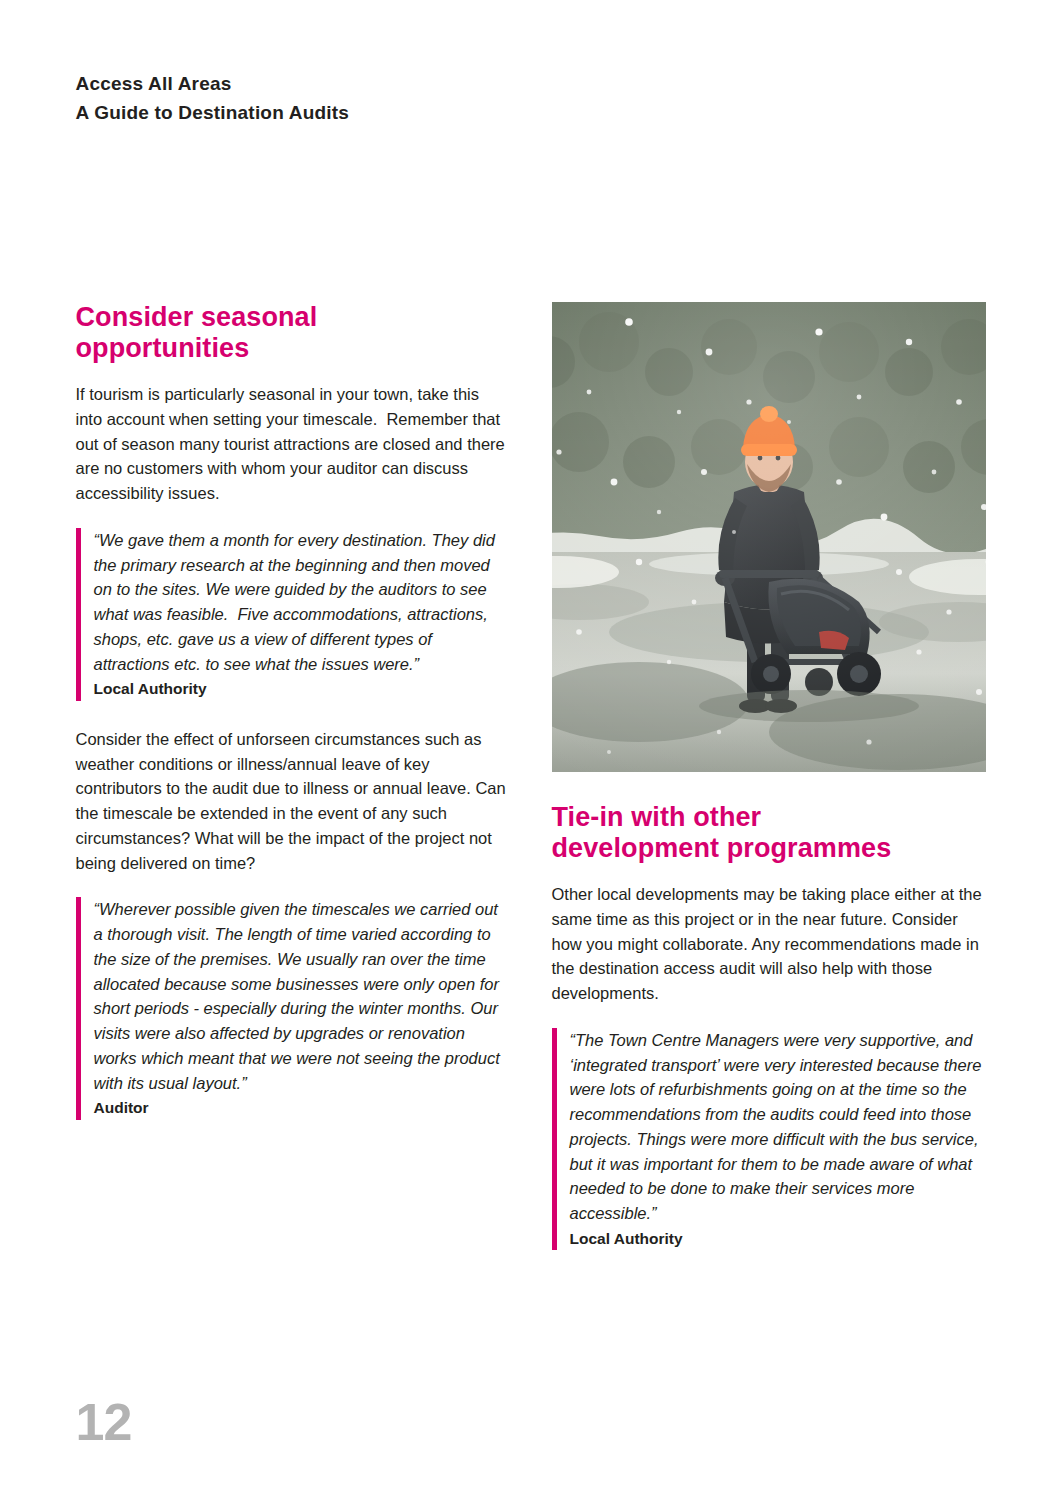Access All Areas A Guide to Destination Audits
Consider seasonal
opportunities
If tourism is particularly seasonal in your town, take this into account when setting your timescale. Remember that out of season many tourist attractions are closed and there are no customers with whom your auditor can discuss accessibility issues.
“We gave them a month for every destination. They did the primary research at the beginning and then moved on to the sites. We were guided by the auditors to see what was feasible. Five accommodations, attractions, shops, etc. gave us a view of different types of attractions etc. to see what the issues were.”
Local Authority
Consider the effect of unforseen circumstances such as weather conditions or illness/annual leave of key contributors to the audit due to illness or annual leave. Can the timescale be extended in the event of any such circumstances? What will be the impact of the project not being delivered on time?
“Wherever possible given the timescales we carried out a thorough visit. The length of time varied according to the size of the premises. We usually ran over the time allocated because some businesses were only open for short periods - especially during the winter months. Our visits were also affected by upgrades or renovation works which meant that we were not seeing the product with its usual layout.”
Auditor
Tie-in with other
development programmes
Other local developments may be taking place either at the same time as this project or in the near future. Consider how you might collaborate. Any recommendations made in the destination access audit will also help with those developments.
“The Town Centre Managers were very supportive, and ‘integrated transport’ were very interested because there were lots of refurbishments going on at the time so the recommendations from the audits could feed into those projects. Things were more difficult with the bus service, but it was important for them to be made aware of what needed to be done to make their services more accessible.”
Local Authority
12